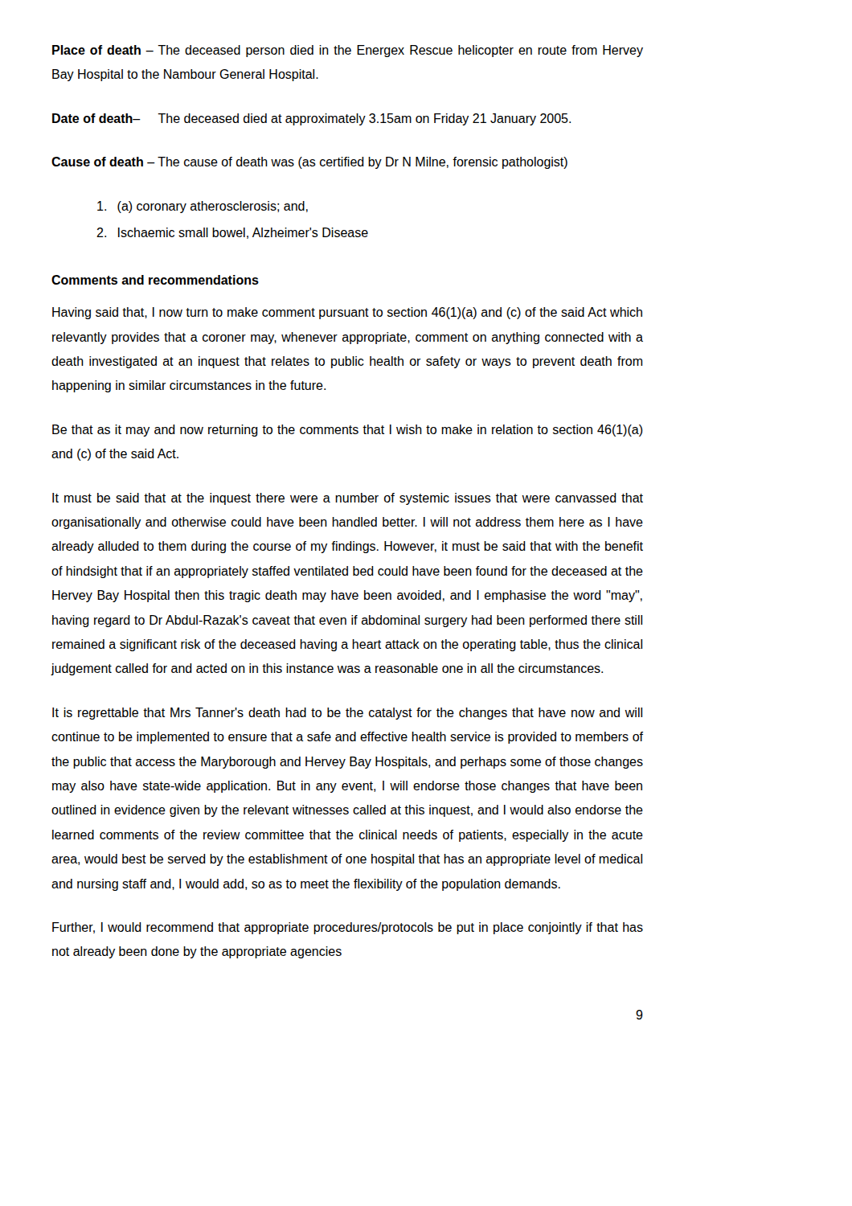Place of death – The deceased person died in the Energex Rescue helicopter en route from Hervey Bay Hospital to the Nambour General Hospital.
Date of death– The deceased died at approximately 3.15am on Friday 21 January 2005.
Cause of death – The cause of death was (as certified by Dr N Milne, forensic pathologist)
1.(a) coronary atherosclerosis; and,
2. Ischaemic small bowel, Alzheimer's Disease
Comments and recommendations
Having said that, I now turn to make comment pursuant to section 46(1)(a) and (c) of the said Act which relevantly provides that a coroner may, whenever appropriate, comment on anything connected with a death investigated at an inquest that relates to public health or safety or ways to prevent death from happening in similar circumstances in the future.
Be that as it may and now returning to the comments that I wish to make in relation to section 46(1)(a) and (c) of the said Act.
It must be said that at the inquest there were a number of systemic issues that were canvassed that organisationally and otherwise could have been handled better. I will not address them here as I have already alluded to them during the course of my findings. However, it must be said that with the benefit of hindsight that if an appropriately staffed ventilated bed could have been found for the deceased at the Hervey Bay Hospital then this tragic death may have been avoided, and I emphasise the word "may", having regard to Dr Abdul-Razak's caveat that even if abdominal surgery had been performed there still remained a significant risk of the deceased having a heart attack on the operating table, thus the clinical judgement called for and acted on in this instance was a reasonable one in all the circumstances.
It is regrettable that Mrs Tanner's death had to be the catalyst for the changes that have now and will continue to be implemented to ensure that a safe and effective health service is provided to members of the public that access the Maryborough and Hervey Bay Hospitals, and perhaps some of those changes may also have state-wide application. But in any event, I will endorse those changes that have been outlined in evidence given by the relevant witnesses called at this inquest, and I would also endorse the learned comments of the review committee that the clinical needs of patients, especially in the acute area, would best be served by the establishment of one hospital that has an appropriate level of medical and nursing staff and, I would add, so as to meet the flexibility of the population demands.
Further, I would recommend that appropriate procedures/protocols be put in place conjointly if that has not already been done by the appropriate agencies
9